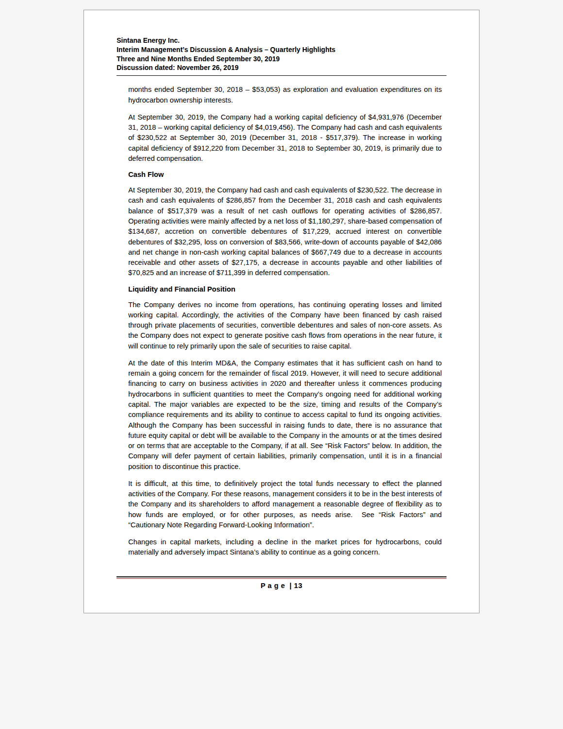Sintana Energy Inc.
Interim Management’s Discussion & Analysis – Quarterly Highlights
Three and Nine Months Ended September 30, 2019
Discussion dated: November 26, 2019
months ended September 30, 2018 – $53,053) as exploration and evaluation expenditures on its hydrocarbon ownership interests.
At September 30, 2019, the Company had a working capital deficiency of $4,931,976 (December 31, 2018 – working capital deficiency of $4,019,456). The Company had cash and cash equivalents of $230,522 at September 30, 2019 (December 31, 2018 - $517,379). The increase in working capital deficiency of $912,220 from December 31, 2018 to September 30, 2019, is primarily due to deferred compensation.
Cash Flow
At September 30, 2019, the Company had cash and cash equivalents of $230,522. The decrease in cash and cash equivalents of $286,857 from the December 31, 2018 cash and cash equivalents balance of $517,379 was a result of net cash outflows for operating activities of $286,857. Operating activities were mainly affected by a net loss of $1,180,297, share-based compensation of $134,687, accretion on convertible debentures of $17,229, accrued interest on convertible debentures of $32,295, loss on conversion of $83,566, write-down of accounts payable of $42,086 and net change in non-cash working capital balances of $667,749 due to a decrease in accounts receivable and other assets of $27,175, a decrease in accounts payable and other liabilities of $70,825 and an increase of $711,399 in deferred compensation.
Liquidity and Financial Position
The Company derives no income from operations, has continuing operating losses and limited working capital. Accordingly, the activities of the Company have been financed by cash raised through private placements of securities, convertible debentures and sales of non-core assets. As the Company does not expect to generate positive cash flows from operations in the near future, it will continue to rely primarily upon the sale of securities to raise capital.
At the date of this Interim MD&A, the Company estimates that it has sufficient cash on hand to remain a going concern for the remainder of fiscal 2019. However, it will need to secure additional financing to carry on business activities in 2020 and thereafter unless it commences producing hydrocarbons in sufficient quantities to meet the Company’s ongoing need for additional working capital. The major variables are expected to be the size, timing and results of the Company’s compliance requirements and its ability to continue to access capital to fund its ongoing activities. Although the Company has been successful in raising funds to date, there is no assurance that future equity capital or debt will be available to the Company in the amounts or at the times desired or on terms that are acceptable to the Company, if at all. See “Risk Factors” below. In addition, the Company will defer payment of certain liabilities, primarily compensation, until it is in a financial position to discontinue this practice.
It is difficult, at this time, to definitively project the total funds necessary to effect the planned activities of the Company. For these reasons, management considers it to be in the best interests of the Company and its shareholders to afford management a reasonable degree of flexibility as to how funds are employed, or for other purposes, as needs arise. See “Risk Factors” and “Cautionary Note Regarding Forward-Looking Information”.
Changes in capital markets, including a decline in the market prices for hydrocarbons, could materially and adversely impact Sintana’s ability to continue as a going concern.
P a g e | 13